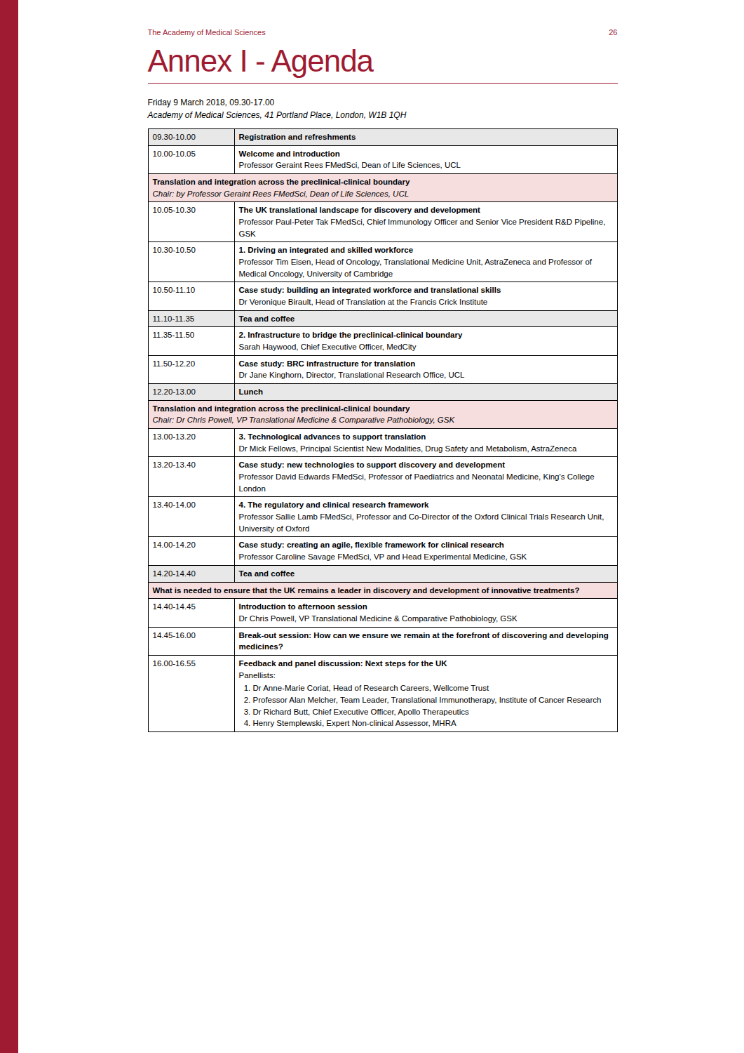The Academy of Medical Sciences 26
Annex I - Agenda
Friday 9 March 2018, 09.30-17.00
Academy of Medical Sciences, 41 Portland Place, London, W1B 1QH
| 09.30-10.00 | Registration and refreshments |
| 10.00-10.05 | Welcome and introduction Professor Geraint Rees FMedSci, Dean of Life Sciences, UCL |
| Translation and integration across the preclinical-clinical boundary Chair: by Professor Geraint Rees FMedSci, Dean of Life Sciences, UCL |
| 10.05-10.30 | The UK translational landscape for discovery and development Professor Paul-Peter Tak FMedSci, Chief Immunology Officer and Senior Vice President R&D Pipeline, GSK |
| 10.30-10.50 | 1. Driving an integrated and skilled workforce Professor Tim Eisen, Head of Oncology, Translational Medicine Unit, AstraZeneca and Professor of Medical Oncology, University of Cambridge |
| 10.50-11.10 | Case study: building an integrated workforce and translational skills Dr Veronique Birault, Head of Translation at the Francis Crick Institute |
| 11.10-11.35 | Tea and coffee |
| 11.35-11.50 | 2. Infrastructure to bridge the preclinical-clinical boundary Sarah Haywood, Chief Executive Officer, MedCity |
| 11.50-12.20 | Case study: BRC infrastructure for translation Dr Jane Kinghorn, Director, Translational Research Office, UCL |
| 12.20-13.00 | Lunch |
| Translation and integration across the preclinical-clinical boundary Chair: Dr Chris Powell, VP Translational Medicine & Comparative Pathobiology, GSK |
| 13.00-13.20 | 3. Technological advances to support translation Dr Mick Fellows, Principal Scientist New Modalities, Drug Safety and Metabolism, AstraZeneca |
| 13.20-13.40 | Case study: new technologies to support discovery and development Professor David Edwards FMedSci, Professor of Paediatrics and Neonatal Medicine, King's College London |
| 13.40-14.00 | 4. The regulatory and clinical research framework Professor Sallie Lamb FMedSci, Professor and Co-Director of the Oxford Clinical Trials Research Unit, University of Oxford |
| 14.00-14.20 | Case study: creating an agile, flexible framework for clinical research Professor Caroline Savage FMedSci, VP and Head Experimental Medicine, GSK |
| 14.20-14.40 | Tea and coffee |
| What is needed to ensure that the UK remains a leader in discovery and development of innovative treatments? |
| 14.40-14.45 | Introduction to afternoon session Dr Chris Powell, VP Translational Medicine & Comparative Pathobiology, GSK |
| 14.45-16.00 | Break-out session: How can we ensure we remain at the forefront of discovering and developing medicines? |
| 16.00-16.55 | Feedback and panel discussion: Next steps for the UK Panellists: Dr Anne-Marie Coriat, Head of Research Careers, Wellcome Trust Professor Alan Melcher, Team Leader, Translational Immunotherapy, Institute of Cancer Research Dr Richard Butt, Chief Executive Officer, Apollo Therapeutics Henry Stemplewski, Expert Non-clinical Assessor, MHRA |